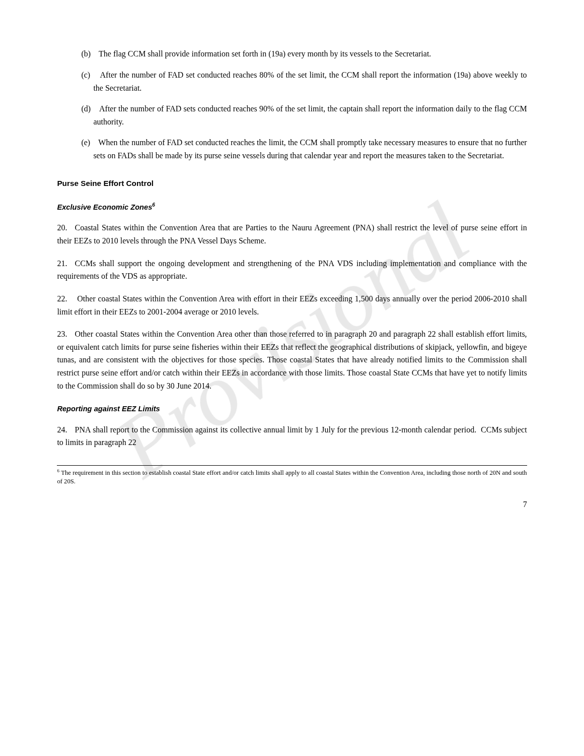Provisional
(b) The flag CCM shall provide information set forth in (19a) every month by its vessels to the Secretariat.
(c) After the number of FAD set conducted reaches 80% of the set limit, the CCM shall report the information (19a) above weekly to the Secretariat.
(d) After the number of FAD sets conducted reaches 90% of the set limit, the captain shall report the information daily to the flag CCM authority.
(e) When the number of FAD set conducted reaches the limit, the CCM shall promptly take necessary measures to ensure that no further sets on FADs shall be made by its purse seine vessels during that calendar year and report the measures taken to the Secretariat.
Purse Seine Effort Control
Exclusive Economic Zones6
20. Coastal States within the Convention Area that are Parties to the Nauru Agreement (PNA) shall restrict the level of purse seine effort in their EEZs to 2010 levels through the PNA Vessel Days Scheme.
21. CCMs shall support the ongoing development and strengthening of the PNA VDS including implementation and compliance with the requirements of the VDS as appropriate.
22. Other coastal States within the Convention Area with effort in their EEZs exceeding 1,500 days annually over the period 2006-2010 shall limit effort in their EEZs to 2001-2004 average or 2010 levels.
23. Other coastal States within the Convention Area other than those referred to in paragraph 20 and paragraph 22 shall establish effort limits, or equivalent catch limits for purse seine fisheries within their EEZs that reflect the geographical distributions of skipjack, yellowfin, and bigeye tunas, and are consistent with the objectives for those species. Those coastal States that have already notified limits to the Commission shall restrict purse seine effort and/or catch within their EEZs in accordance with those limits. Those coastal State CCMs that have yet to notify limits to the Commission shall do so by 30 June 2014.
Reporting against EEZ Limits
24. PNA shall report to the Commission against its collective annual limit by 1 July for the previous 12-month calendar period. CCMs subject to limits in paragraph 22
6 The requirement in this section to establish coastal State effort and/or catch limits shall apply to all coastal States within the Convention Area, including those north of 20N and south of 20S.
7